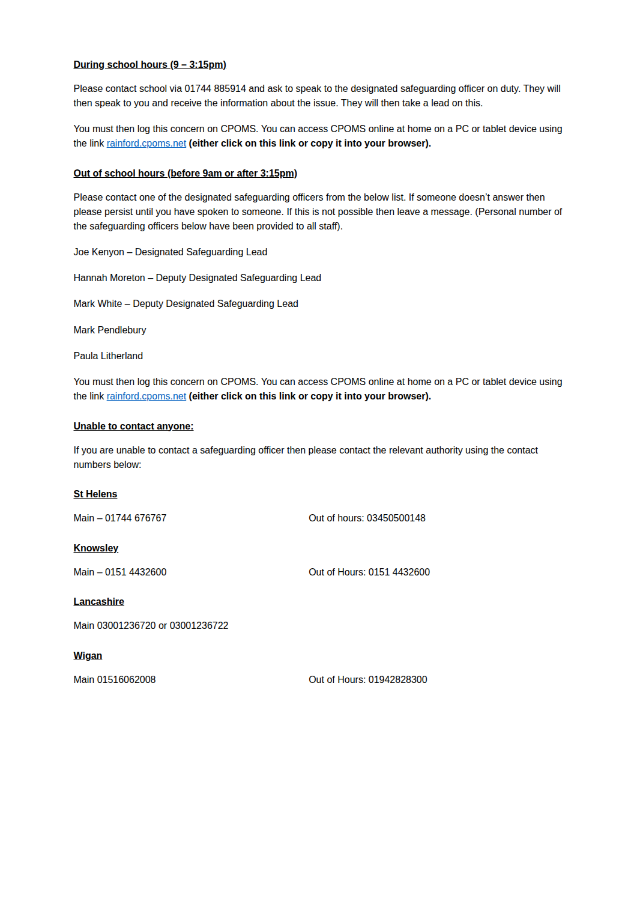During school hours (9 – 3:15pm)
Please contact school via 01744 885914 and ask to speak to the designated safeguarding officer on duty. They will then speak to you and receive the information about the issue. They will then take a lead on this.
You must then log this concern on CPOMS. You can access CPOMS online at home on a PC or tablet device using the link rainford.cpoms.net (either click on this link or copy it into your browser).
Out of school hours (before 9am or after 3:15pm)
Please contact one of the designated safeguarding officers from the below list. If someone doesn’t answer then please persist until you have spoken to someone. If this is not possible then leave a message. (Personal number of the safeguarding officers below have been provided to all staff).
Joe Kenyon – Designated Safeguarding Lead
Hannah Moreton – Deputy Designated Safeguarding Lead
Mark White – Deputy Designated Safeguarding Lead
Mark Pendlebury
Paula Litherland
You must then log this concern on CPOMS. You can access CPOMS online at home on a PC or tablet device using the link rainford.cpoms.net (either click on this link or copy it into your browser).
Unable to contact anyone:
If you are unable to contact a safeguarding officer then please contact the relevant authority using the contact numbers below:
St Helens
Main – 01744 676767
Out of hours: 03450500148
Knowsley
Main – 0151 4432600
Out of Hours: 0151 4432600
Lancashire
Main 03001236720 or 03001236722
Wigan
Main 01516062008
Out of Hours: 01942828300